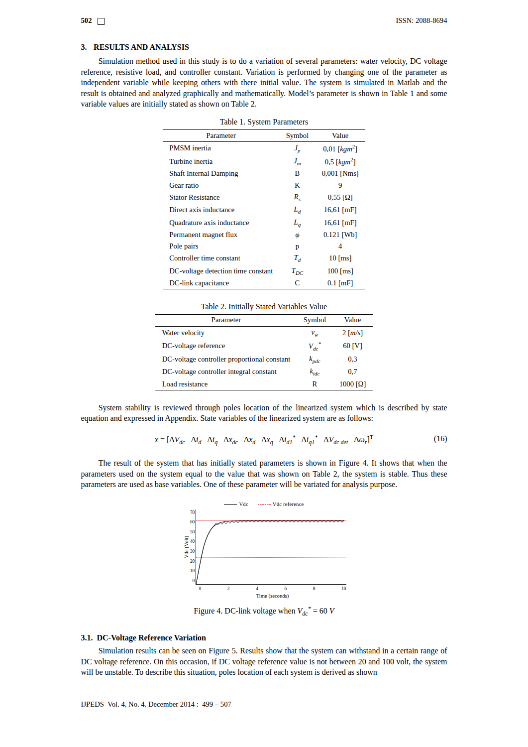502 ISSN: 2088-8694
3. RESULTS AND ANALYSIS
Simulation method used in this study is to do a variation of several parameters: water velocity, DC voltage reference, resistive load, and controller constant. Variation is performed by changing one of the parameter as independent variable while keeping others with there initial value. The system is simulated in Matlab and the result is obtained and analyzed graphically and mathematically. Model’s parameter is shown in Table 1 and some variable values are initially stated as shown on Table 2.
Table 1. System Parameters
| Parameter | Symbol | Value |
| --- | --- | --- |
| PMSM inertia | J p | 0,01 [ kgm 2 ] |
| Turbine inertia | J m | 0,5 [ kgm 2 ] |
| Shaft Internal Damping | B | 0,001 [Nms] |
| Gear ratio | K | 9 |
| Stator Resistance | R s | 0,55 [Ω] |
| Direct axis inductance | L d | 16,61 [mF] |
| Quadrature axis inductance | L q | 16,61 [mF] |
| Permanent magnet flux | φ | 0.121 [Wb] |
| Pole pairs | p | 4 |
| Controller time constant | T d | 10 [ms] |
| DC-voltage detection time constant | T DC | 100 [ms] |
| DC-link capacitance | C | 0.1 [mF] |
Table 2. Initially Stated Variables Value
| Parameter | Symbol | Value |
| --- | --- | --- |
| Water velocity | v w | 2 [ m/s ] |
| DC-voltage reference | V dc * | 60 [V] |
| DC-voltage controller proportional constant | k pdc | 0,3 |
| DC-voltage controller integral constant | k idc | 0,7 |
| Load resistance | R | 1000 [Ω] |
System stability is reviewed through poles location of the linearized system which is described by state equation and expressed in Appendix. State variables of the linearized system are as follows:
x = [ΔVdc Δid Δiq Δxdc Δxd Δxq Δid1* Δiq1* ΔVdc det Δωr]T (16)
The result of the system that has initially stated parameters is shown in Figure 4. It shows that when the parameters used on the system equal to the value that was shown on Table 2, the system is stable. Thus these parameters are used as base variables. One of these parameter will be variated for analysis purpose.
Vdc Vdc reference
Vdc (Volt)
706050403020100
0246810
Time (seconds)
Figure 4. DC-link voltage when Vdc* = 60 V
3.1. DC-Voltage Reference Variation
Simulation results can be seen on Figure 5. Results show that the system can withstand in a certain range of DC voltage reference. On this occasion, if DC voltage reference value is not between 20 and 100 volt, the system will be unstable. To describe this situation, poles location of each system is derived as shown
IJPEDS Vol. 4, No. 4, December 2014 : 499 – 507